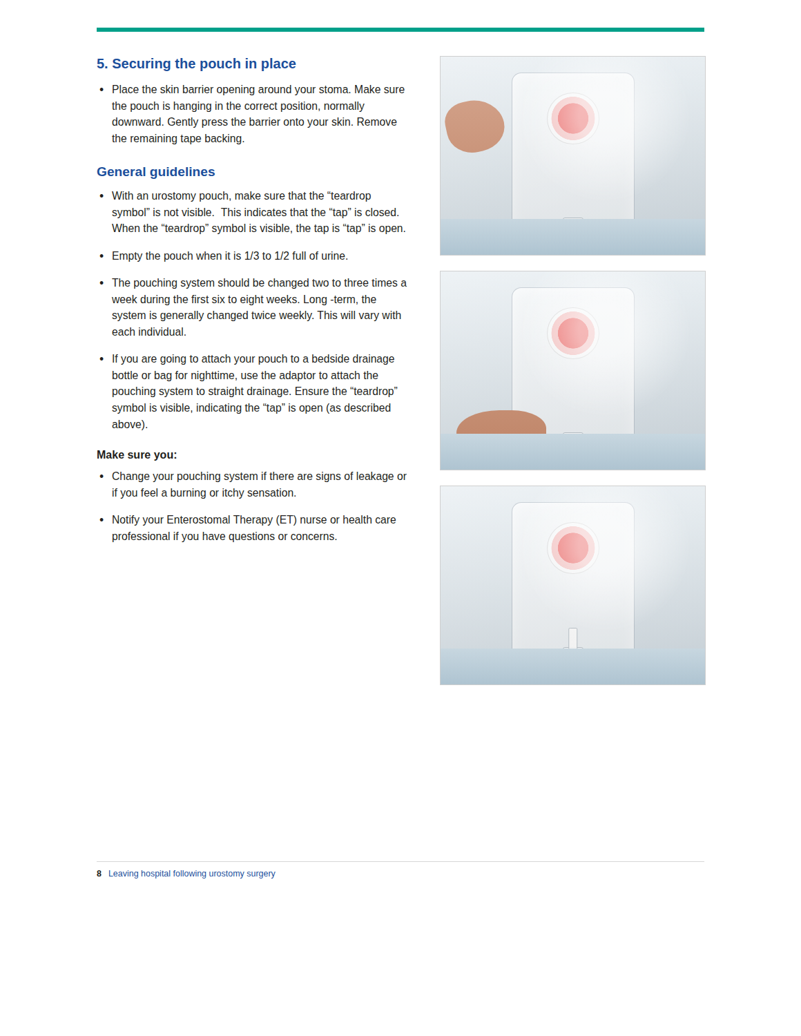5. Securing the pouch in place
Place the skin barrier opening around your stoma. Make sure the pouch is hanging in the correct position, normally downward. Gently press the barrier onto your skin. Remove the remaining tape backing.
General guidelines
With an urostomy pouch, make sure that the “teardrop symbol” is not visible. This indicates that the “tap” is closed. When the “teardrop” symbol is visible, the tap is “tap” is open.
Empty the pouch when it is 1/3 to 1/2 full of urine.
The pouching system should be changed two to three times a week during the first six to eight weeks. Long -term, the system is generally changed twice weekly. This will vary with each individual.
If you are going to attach your pouch to a bedside drainage bottle or bag for nighttime, use the adaptor to attach the pouching system to straight drainage. Ensure the “teardrop” symbol is visible, indicating the “tap” is open (as described above).
Make sure you:
Change your pouching system if there are signs of leakage or if you feel a burning or itchy sensation.
Notify your Enterostomal Therapy (ET) nurse or health care professional if you have questions or concerns.
8 Leaving hospital following urostomy surgery